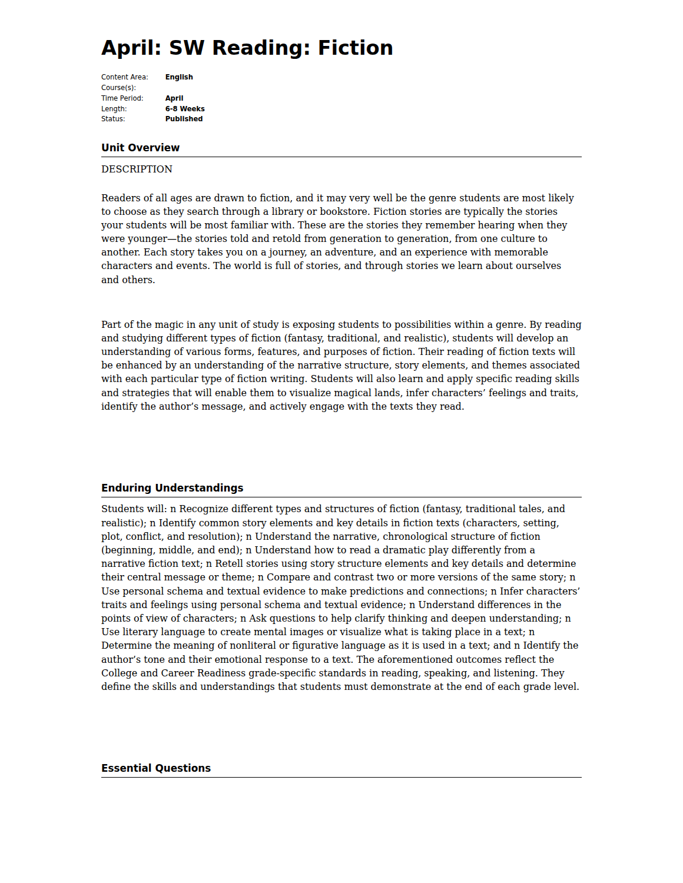April: SW Reading: Fiction
| Content Area: | English |
| Course(s): | |
| Time Period: | April |
| Length: | 6-8 Weeks |
| Status: | Published |
Unit Overview
DESCRIPTION
Readers of all ages are drawn to fiction, and it may very well be the genre students are most likely to choose as they search through a library or bookstore. Fiction stories are typically the stories your students will be most familiar with. These are the stories they remember hearing when they were younger—the stories told and retold from generation to generation, from one culture to another. Each story takes you on a journey, an adventure, and an experience with memorable characters and events. The world is full of stories, and through stories we learn about ourselves and others.
Part of the magic in any unit of study is exposing students to possibilities within a genre. By reading and studying different types of fiction (fantasy, traditional, and realistic), students will develop an understanding of various forms, features, and purposes of fiction. Their reading of fiction texts will be enhanced by an understanding of the narrative structure, story elements, and themes associated with each particular type of fiction writing. Students will also learn and apply specific reading skills and strategies that will enable them to visualize magical lands, infer characters’ feelings and traits, identify the author’s message, and actively engage with the texts they read.
Enduring Understandings
Students will: n Recognize different types and structures of fiction (fantasy, traditional tales, and realistic); n Identify common story elements and key details in fiction texts (characters, setting, plot, conflict, and resolution); n Understand the narrative, chronological structure of fiction (beginning, middle, and end); n Understand how to read a dramatic play differently from a narrative fiction text; n Retell stories using story structure elements and key details and determine their central message or theme; n Compare and contrast two or more versions of the same story; n Use personal schema and textual evidence to make predictions and connections; n Infer characters’ traits and feelings using personal schema and textual evidence; n Understand differences in the points of view of characters; n Ask questions to help clarify thinking and deepen understanding; n Use literary language to create mental images or visualize what is taking place in a text; n Determine the meaning of nonliteral or figurative language as it is used in a text; and n Identify the author’s tone and their emotional response to a text. The aforementioned outcomes reflect the College and Career Readiness grade-specific standards in reading, speaking, and listening. They define the skills and understandings that students must demonstrate at the end of each grade level.
Essential Questions